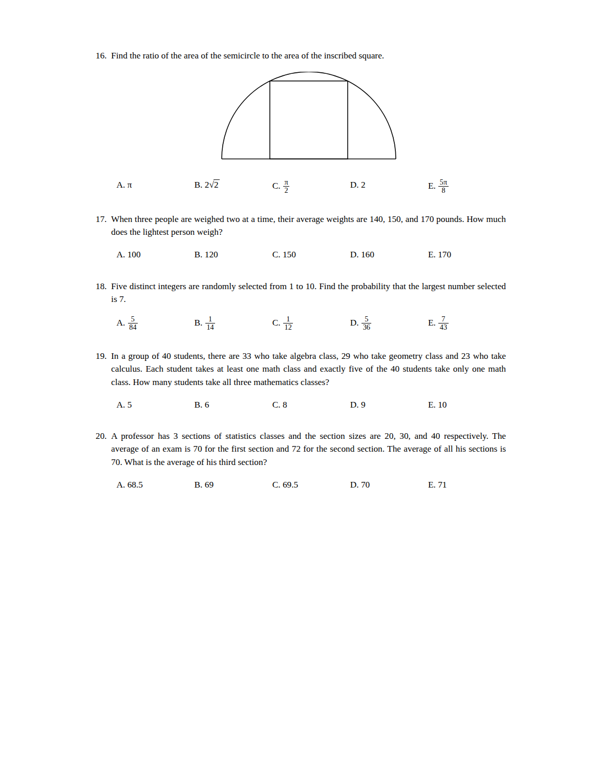Find the ratio of the area of the semicircle to the area of the inscribed square.
inscribed square: side s, s^2/4 + s^2 = 170^2 => s = 152.06
A. π B. 2√2 C. π 2 D. 2 E. 5π 8
When three people are weighed two at a time, their average weights are 140, 150, and 170 pounds. How much does the lightest person weigh?
A. 100 B. 120 C. 150 D. 160 E. 170
Five distinct integers are randomly selected from 1 to 10. Find the probability that the largest number selected is 7.
A. 584 B. 114 C. 112 D. 536 E. 743
In a group of 40 students, there are 33 who take algebra class, 29 who take geometry class and 23 who take calculus. Each student takes at least one math class and exactly five of the 40 students take only one math class. How many students take all three mathematics classes?
A. 5 B. 6 C. 8 D. 9 E. 10
A professor has 3 sections of statistics classes and the section sizes are 20, 30, and 40 respectively. The average of an exam is 70 for the first section and 72 for the second section. The average of all his sections is 70. What is the average of his third section?
A. 68.5 B. 69 C. 69.5 D. 70 E. 71